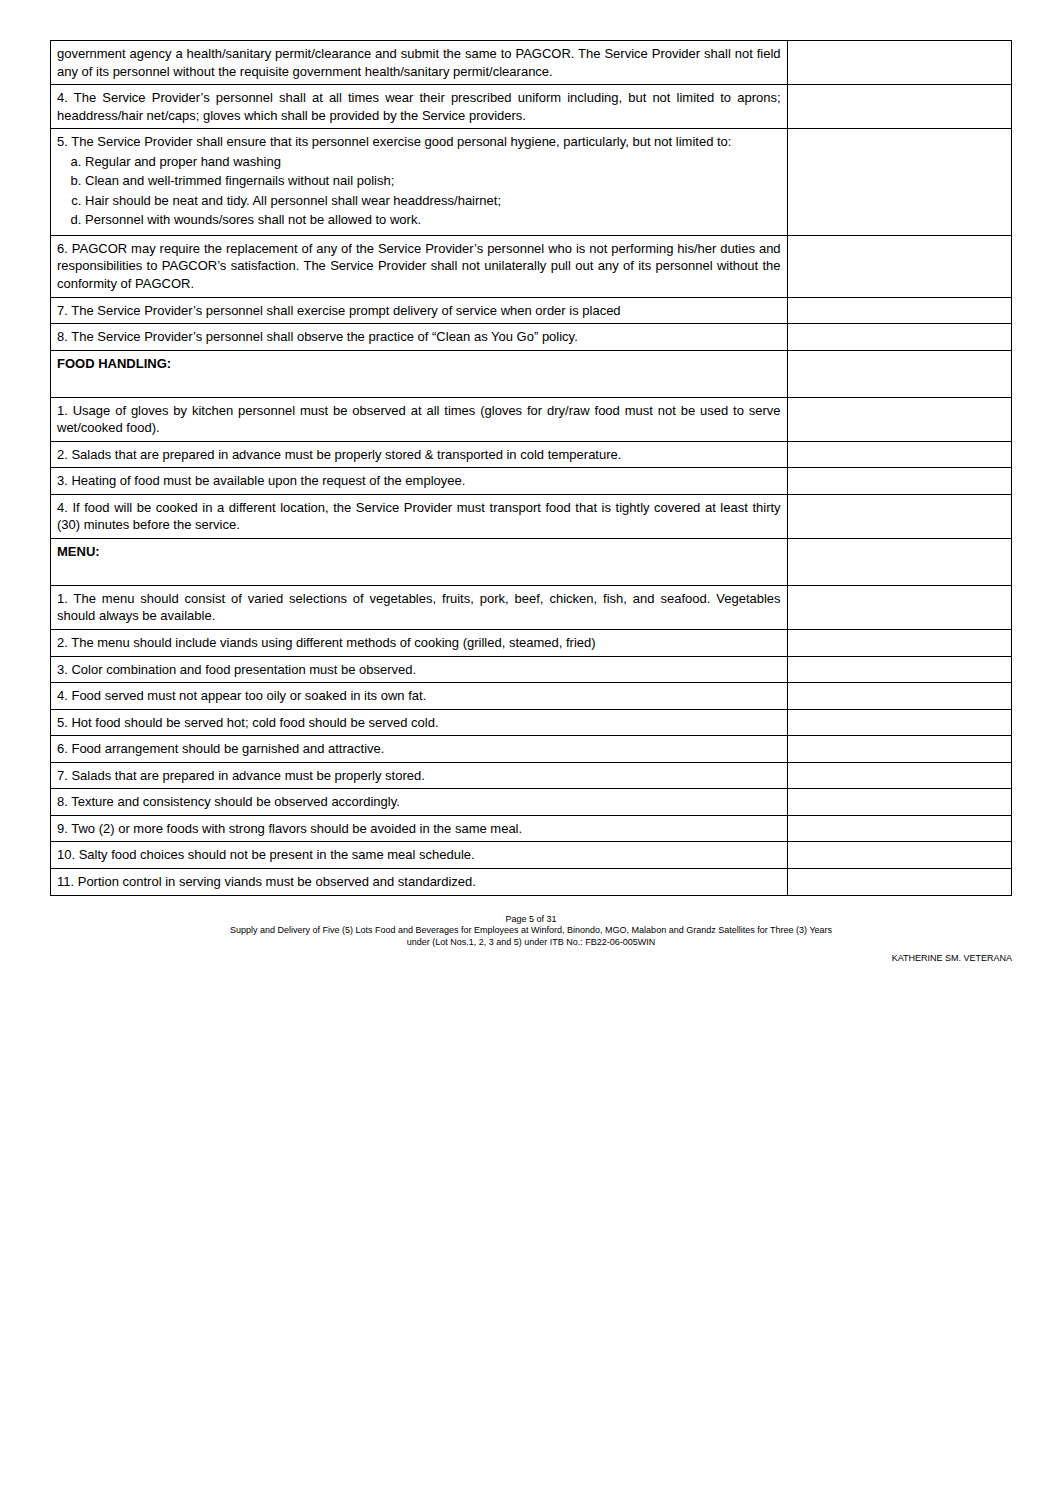| government agency a health/sanitary permit/clearance and submit the same to PAGCOR. The Service Provider shall not field any of its personnel without the requisite government health/sanitary permit/clearance. | |
| 4. The Service Provider’s personnel shall at all times wear their prescribed uniform including, but not limited to aprons; headdress/hair net/caps; gloves which shall be provided by the Service providers. | |
| 5. The Service Provider shall ensure that its personnel exercise good personal hygiene, particularly, but not limited to: Regular and proper hand washing Clean and well-trimmed fingernails without nail polish; Hair should be neat and tidy. All personnel shall wear headdress/hairnet; Personnel with wounds/sores shall not be allowed to work. | |
| 6. PAGCOR may require the replacement of any of the Service Provider’s personnel who is not performing his/her duties and responsibilities to PAGCOR’s satisfaction. The Service Provider shall not unilaterally pull out any of its personnel without the conformity of PAGCOR. | |
| 7. The Service Provider’s personnel shall exercise prompt delivery of service when order is placed | |
| 8. The Service Provider’s personnel shall observe the practice of “Clean as You Go” policy. | |
| FOOD HANDLING: | |
| 1. Usage of gloves by kitchen personnel must be observed at all times (gloves for dry/raw food must not be used to serve wet/cooked food). | |
| 2. Salads that are prepared in advance must be properly stored & transported in cold temperature. | |
| 3. Heating of food must be available upon the request of the employee. | |
| 4. If food will be cooked in a different location, the Service Provider must transport food that is tightly covered at least thirty (30) minutes before the service. | |
| MENU: | |
| 1. The menu should consist of varied selections of vegetables, fruits, pork, beef, chicken, fish, and seafood. Vegetables should always be available. | |
| 2. The menu should include viands using different methods of cooking (grilled, steamed, fried) | |
| 3. Color combination and food presentation must be observed. | |
| 4. Food served must not appear too oily or soaked in its own fat. | |
| 5. Hot food should be served hot; cold food should be served cold. | |
| 6. Food arrangement should be garnished and attractive. | |
| 7. Salads that are prepared in advance must be properly stored. | |
| 8. Texture and consistency should be observed accordingly. | |
| 9. Two (2) or more foods with strong flavors should be avoided in the same meal. | |
| 10. Salty food choices should not be present in the same meal schedule. | |
| 11. Portion control in serving viands must be observed and standardized. | |
Page 5 of 31
Supply and Delivery of Five (5) Lots Food and Beverages for Employees at Winford, Binondo, MGO, Malabon and Grandz Satellites for Three (3) Years
under (Lot Nos.1, 2, 3 and 5) under ITB No.: FB22-06-005WIN
KATHERINE SM. VETERANA